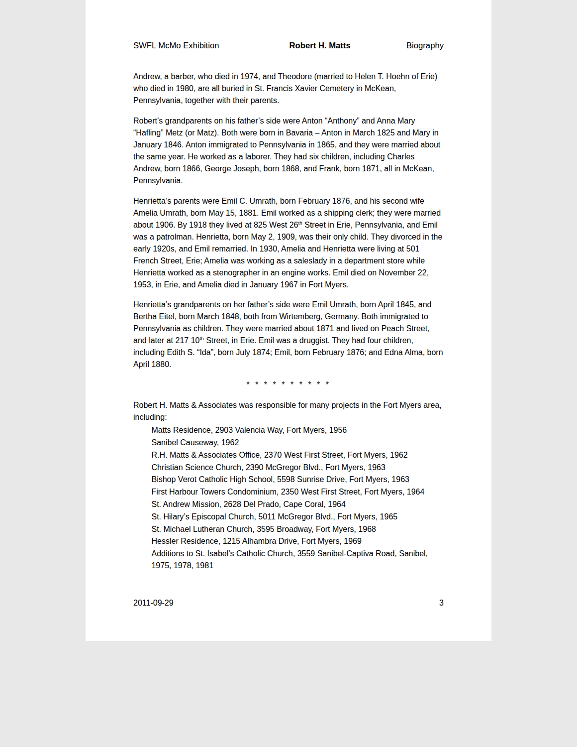SWFL McMo Exhibition
Robert H. Matts
Biography
Andrew, a barber, who died in 1974, and Theodore (married to Helen T. Hoehn of Erie) who died in 1980, are all buried in St. Francis Xavier Cemetery in McKean, Pennsylvania, together with their parents.
Robert’s grandparents on his father’s side were Anton “Anthony” and Anna Mary “Hafling” Metz (or Matz). Both were born in Bavaria – Anton in March 1825 and Mary in January 1846. Anton immigrated to Pennsylvania in 1865, and they were married about the same year. He worked as a laborer. They had six children, including Charles Andrew, born 1866, George Joseph, born 1868, and Frank, born 1871, all in McKean, Pennsylvania.
Henrietta’s parents were Emil C. Umrath, born February 1876, and his second wife Amelia Umrath, born May 15, 1881. Emil worked as a shipping clerk; they were married about 1906. By 1918 they lived at 825 West 26th Street in Erie, Pennsylvania, and Emil was a patrolman. Henrietta, born May 2, 1909, was their only child. They divorced in the early 1920s, and Emil remarried. In 1930, Amelia and Henrietta were living at 501 French Street, Erie; Amelia was working as a saleslady in a department store while Henrietta worked as a stenographer in an engine works. Emil died on November 22, 1953, in Erie, and Amelia died in January 1967 in Fort Myers.
Henrietta’s grandparents on her father’s side were Emil Umrath, born April 1845, and Bertha Eitel, born March 1848, both from Wirtemberg, Germany. Both immigrated to Pennsylvania as children. They were married about 1871 and lived on Peach Street, and later at 217 10th Street, in Erie. Emil was a druggist. They had four children, including Edith S. “Ida”, born July 1874; Emil, born February 1876; and Edna Alma, born April 1880.
* * * * * * * * * *
Robert H. Matts & Associates was responsible for many projects in the Fort Myers area, including:
Matts Residence, 2903 Valencia Way, Fort Myers, 1956
Sanibel Causeway, 1962
R.H. Matts & Associates Office, 2370 West First Street, Fort Myers, 1962
Christian Science Church, 2390 McGregor Blvd., Fort Myers, 1963
Bishop Verot Catholic High School, 5598 Sunrise Drive, Fort Myers, 1963
First Harbour Towers Condominium, 2350 West First Street, Fort Myers, 1964
St. Andrew Mission, 2628 Del Prado, Cape Coral, 1964
St. Hilary’s Episcopal Church, 5011 McGregor Blvd., Fort Myers, 1965
St. Michael Lutheran Church, 3595 Broadway, Fort Myers, 1968
Hessler Residence, 1215 Alhambra Drive, Fort Myers, 1969
Additions to St. Isabel’s Catholic Church, 3559 Sanibel-Captiva Road, Sanibel, 1975, 1978, 1981
2011-09-29
3